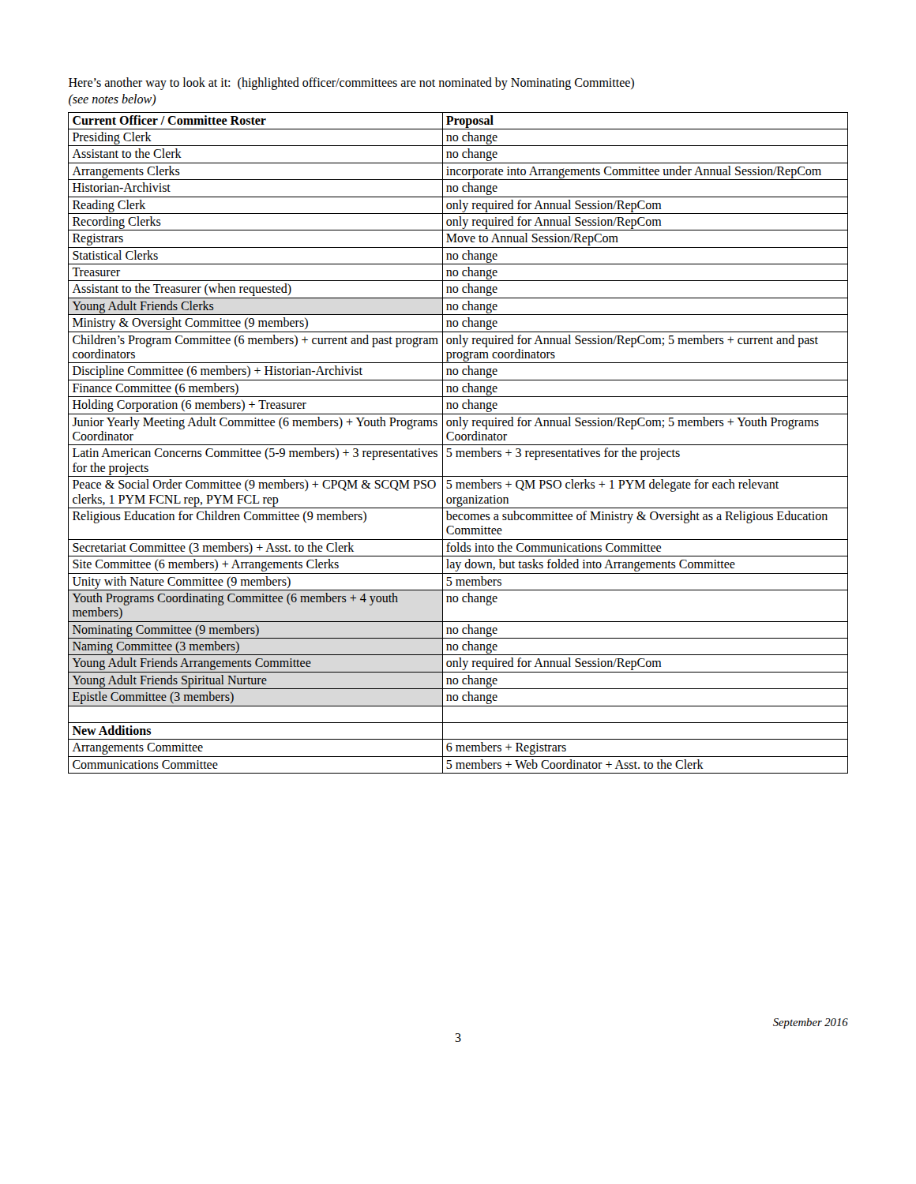Here’s another way to look at it: (highlighted officer/committees are not nominated by Nominating Committee)
(see notes below)
| Current Officer / Committee Roster | Proposal |
| --- | --- |
| Presiding Clerk | no change |
| Assistant to the Clerk | no change |
| Arrangements Clerks | incorporate into Arrangements Committee under Annual Session/RepCom |
| Historian-Archivist | no change |
| Reading Clerk | only required for Annual Session/RepCom |
| Recording Clerks | only required for Annual Session/RepCom |
| Registrars | Move to Annual Session/RepCom |
| Statistical Clerks | no change |
| Treasurer | no change |
| Assistant to the Treasurer (when requested) | no change |
| Young Adult Friends Clerks | no change |
| Ministry & Oversight Committee (9 members) | no change |
| Children’s Program Committee (6 members) + current and past program coordinators | only required for Annual Session/RepCom; 5 members + current and past program coordinators |
| Discipline Committee (6 members) + Historian-Archivist | no change |
| Finance Committee (6 members) | no change |
| Holding Corporation (6 members) + Treasurer | no change |
| Junior Yearly Meeting Adult Committee (6 members) + Youth Programs Coordinator | only required for Annual Session/RepCom; 5 members + Youth Programs Coordinator |
| Latin American Concerns Committee (5-9 members) + 3 representatives for the projects | 5 members + 3 representatives for the projects |
| Peace & Social Order Committee (9 members) + CPQM & SCQM PSO clerks, 1 PYM FCNL rep, PYM FCL rep | 5 members + QM PSO clerks + 1 PYM delegate for each relevant organization |
| Religious Education for Children Committee (9 members) | becomes a subcommittee of Ministry & Oversight as a Religious Education Committee |
| Secretariat Committee (3 members) + Asst. to the Clerk | folds into the Communications Committee |
| Site Committee (6 members) + Arrangements Clerks | lay down, but tasks folded into Arrangements Committee |
| Unity with Nature Committee (9 members) | 5 members |
| Youth Programs Coordinating Committee (6 members + 4 youth members) | no change |
| Nominating Committee (9 members) | no change |
| Naming Committee (3 members) | no change |
| Young Adult Friends Arrangements Committee | only required for Annual Session/RepCom |
| Young Adult Friends Spiritual Nurture | no change |
| Epistle Committee (3 members) | no change |
| New Additions | |
| Arrangements Committee | 6 members + Registrars |
| Communications Committee | 5 members + Web Coordinator + Asst. to the Clerk |
September 2016
3